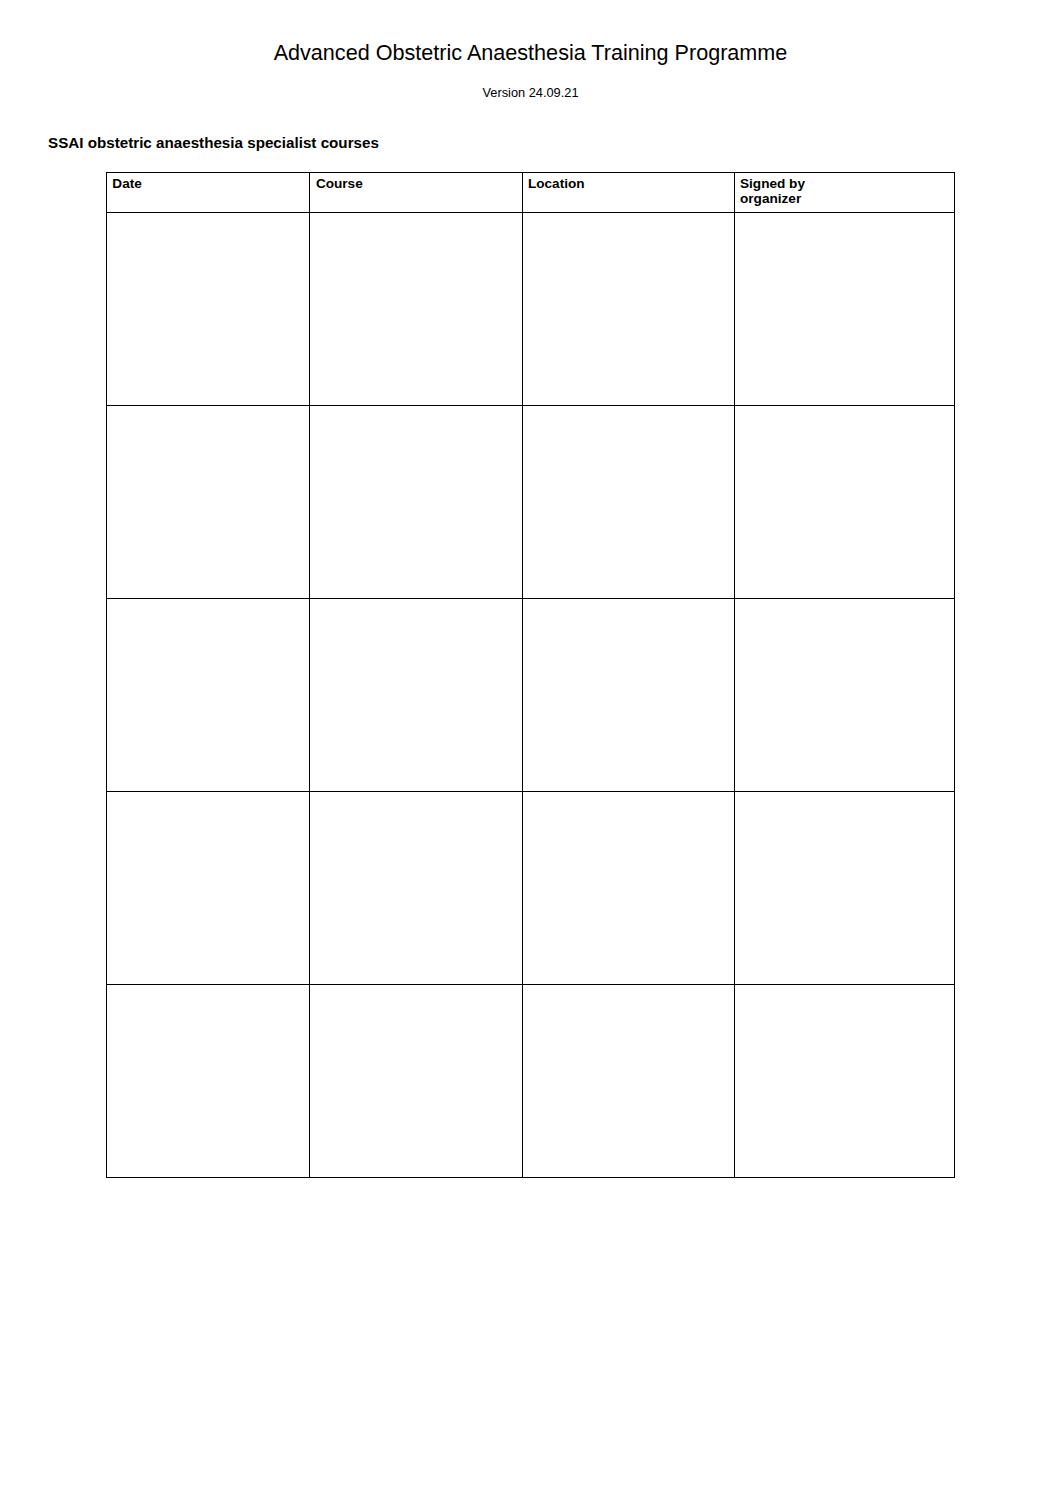Advanced Obstetric Anaesthesia Training Programme
Version 24.09.21
SSAI obstetric anaesthesia specialist courses
| Date | Course | Location | Signed by organizer |
| --- | --- | --- | --- |